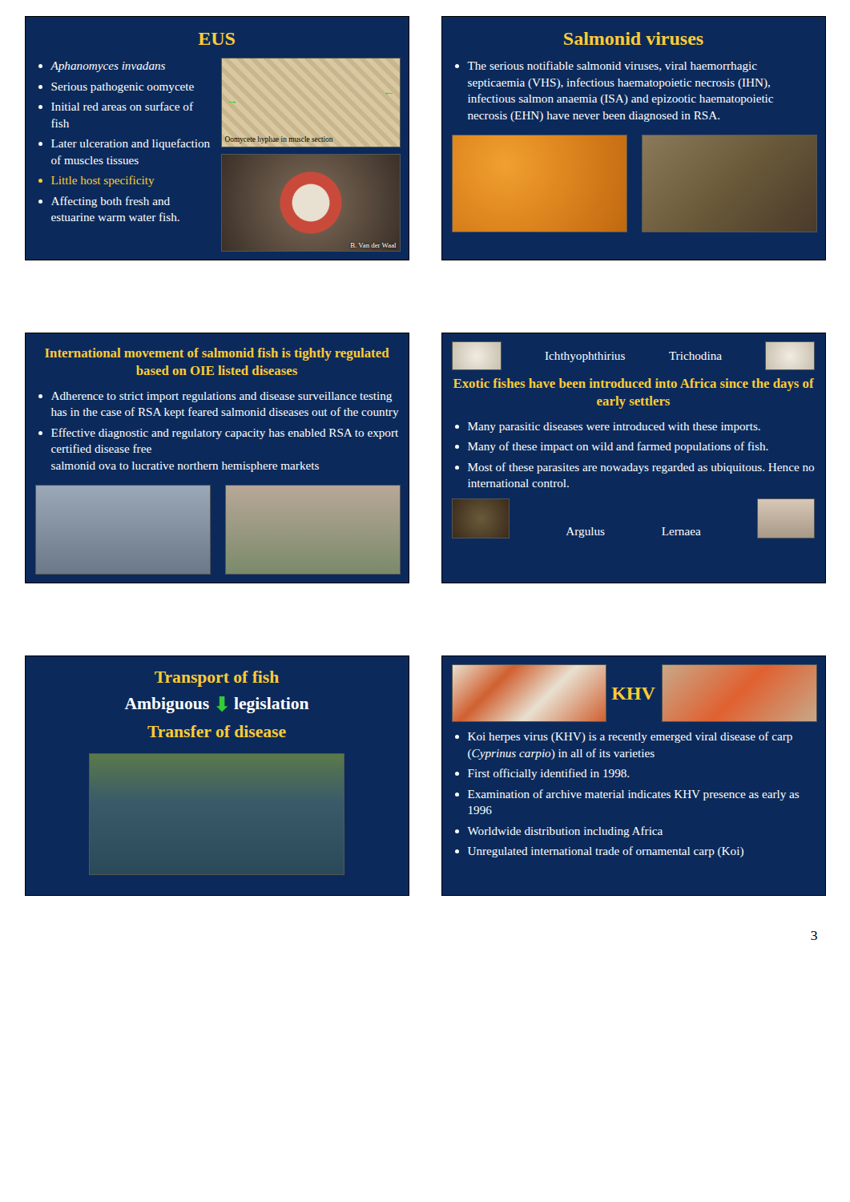EUS
Aphanomyces invadans
Serious pathogenic oomycete
Initial red areas on surface of fish
Later ulceration and liquefaction of muscles tissues
Little host specificity
Affecting both fresh and estuarine warm water fish.
← → Oomycete hyphae in muscle section
B. Van der Waal
Salmonid viruses
The serious notifiable salmonid viruses, viral haemorrhagic septicaemia (VHS), infectious haematopoietic necrosis (IHN), infectious salmon anaemia (ISA) and epizootic haematopoietic necrosis (EHN) have never been diagnosed in RSA.
International movement of salmonid fish is tightly regulated based on OIE listed diseases
Adherence to strict import regulations and disease surveillance testing has in the case of RSA kept feared salmonid diseases out of the country
Effective diagnostic and regulatory capacity has enabled RSA to export certified disease free
salmonid ova to lucrative northern hemisphere markets
Ichthyophthirius Trichodina
Exotic fishes have been introduced into Africa since the days of early settlers
Many parasitic diseases were introduced with these imports.
Many of these impact on wild and farmed populations of fish.
Most of these parasites are nowadays regarded as ubiquitous. Hence no international control.
Argulus Lernaea
Transport of fish
Ambiguous ⬇ legislation
Transfer of disease
KHV
Koi herpes virus (KHV) is a recently emerged viral disease of carp (Cyprinus carpio) in all of its varieties
First officially identified in 1998.
Examination of archive material indicates KHV presence as early as 1996
Worldwide distribution including Africa
Unregulated international trade of ornamental carp (Koi)
3